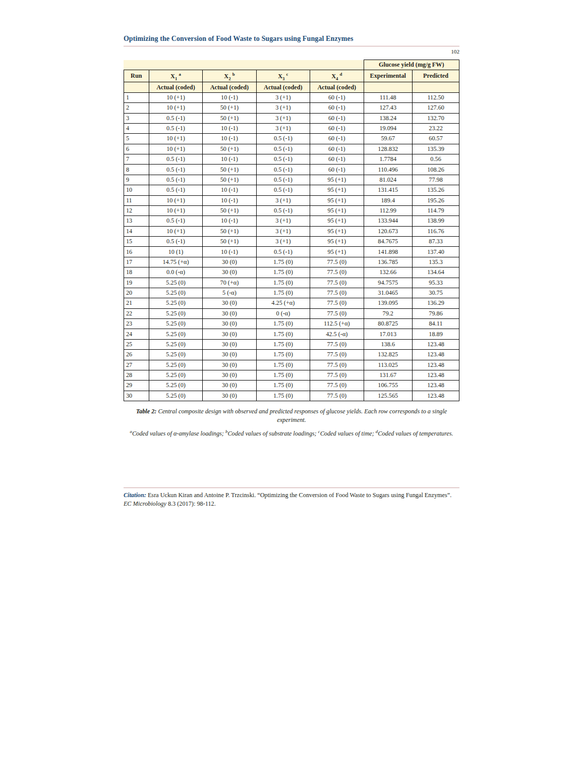Optimizing the Conversion of Food Waste to Sugars using Fungal Enzymes
102
| | | | | | Glucose yield (mg/g FW) |
| Run | X 1 a | X 2 b | X 3 c | X 4 d | Experimental | Predicted |
| | Actual (coded) | Actual (coded) | Actual (coded) | Actual (coded) | | |
| 1 | 10 (+1) | 10 (-1) | 3 (+1) | 60 (-1) | 111.48 | 112.50 |
| 2 | 10 (+1) | 50 (+1) | 3 (+1) | 60 (-1) | 127.43 | 127.60 |
| 3 | 0.5 (-1) | 50 (+1) | 3 (+1) | 60 (-1) | 138.24 | 132.70 |
| 4 | 0.5 (-1) | 10 (-1) | 3 (+1) | 60 (-1) | 19.094 | 23.22 |
| 5 | 10 (+1) | 10 (-1) | 0.5 (-1) | 60 (-1) | 59.67 | 60.57 |
| 6 | 10 (+1) | 50 (+1) | 0.5 (-1) | 60 (-1) | 128.832 | 135.39 |
| 7 | 0.5 (-1) | 10 (-1) | 0.5 (-1) | 60 (-1) | 1.7784 | 0.56 |
| 8 | 0.5 (-1) | 50 (+1) | 0.5 (-1) | 60 (-1) | 110.496 | 108.26 |
| 9 | 0.5 (-1) | 50 (+1) | 0.5 (-1) | 95 (+1) | 81.024 | 77.98 |
| 10 | 0.5 (-1) | 10 (-1) | 0.5 (-1) | 95 (+1) | 131.415 | 135.26 |
| 11 | 10 (+1) | 10 (-1) | 3 (+1) | 95 (+1) | 189.4 | 195.26 |
| 12 | 10 (+1) | 50 (+1) | 0.5 (-1) | 95 (+1) | 112.99 | 114.79 |
| 13 | 0.5 (-1) | 10 (-1) | 3 (+1) | 95 (+1) | 133.944 | 138.99 |
| 14 | 10 (+1) | 50 (+1) | 3 (+1) | 95 (+1) | 120.673 | 116.76 |
| 15 | 0.5 (-1) | 50 (+1) | 3 (+1) | 95 (+1) | 84.7675 | 87.33 |
| 16 | 10 (1) | 10 (-1) | 0.5 (-1) | 95 (+1) | 141.898 | 137.40 |
| 17 | 14.75 (+α) | 30 (0) | 1.75 (0) | 77.5 (0) | 136.785 | 135.3 |
| 18 | 0.0 (-α) | 30 (0) | 1.75 (0) | 77.5 (0) | 132.66 | 134.64 |
| 19 | 5.25 (0) | 70 (+α) | 1.75 (0) | 77.5 (0) | 94.7575 | 95.33 |
| 20 | 5.25 (0) | 5 (-α) | 1.75 (0) | 77.5 (0) | 31.0465 | 30.75 |
| 21 | 5.25 (0) | 30 (0) | 4.25 (+α) | 77.5 (0) | 139.095 | 136.29 |
| 22 | 5.25 (0) | 30 (0) | 0 (-α) | 77.5 (0) | 79.2 | 79.86 |
| 23 | 5.25 (0) | 30 (0) | 1.75 (0) | 112.5 (+α) | 80.8725 | 84.11 |
| 24 | 5.25 (0) | 30 (0) | 1.75 (0) | 42.5 (-α) | 17.013 | 18.89 |
| 25 | 5.25 (0) | 30 (0) | 1.75 (0) | 77.5 (0) | 138.6 | 123.48 |
| 26 | 5.25 (0) | 30 (0) | 1.75 (0) | 77.5 (0) | 132.825 | 123.48 |
| 27 | 5.25 (0) | 30 (0) | 1.75 (0) | 77.5 (0) | 113.025 | 123.48 |
| 28 | 5.25 (0) | 30 (0) | 1.75 (0) | 77.5 (0) | 131.67 | 123.48 |
| 29 | 5.25 (0) | 30 (0) | 1.75 (0) | 77.5 (0) | 106.755 | 123.48 |
| 30 | 5.25 (0) | 30 (0) | 1.75 (0) | 77.5 (0) | 125.565 | 123.48 |
Table 2: Central composite design with observed and predicted responses of glucose yields. Each row corresponds to a single experiment.
a Coded values of α-amylase loadings; b Coded values of substrate loadings; c Coded values of time; d Coded values of temperatures.
Citation: Esra Uckun Kiran and Antoine P. Trzcinski. “Optimizing the Conversion of Food Waste to Sugars using Fungal Enzymes”. EC Microbiology 8.3 (2017): 98-112.